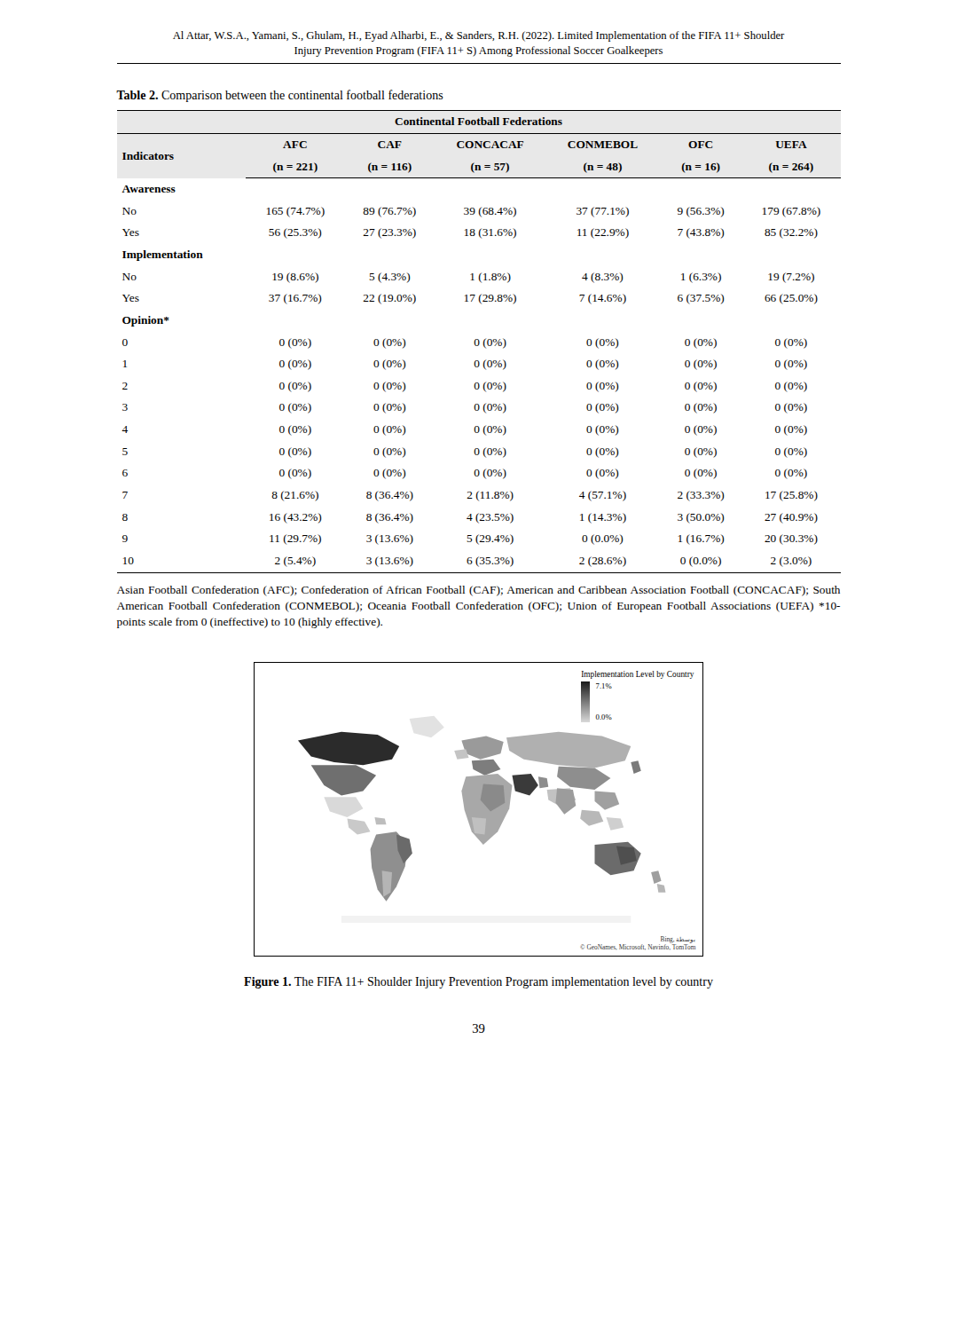Al Attar, W.S.A., Yamani, S., Ghulam, H., Eyad Alharbi, E., & Sanders, R.H. (2022). Limited Implementation of the FIFA 11+ Shoulder
Injury Prevention Program (FIFA 11+ S) Among Professional Soccer Goalkeepers
Table 2. Comparison between the continental football federations
| Continental Football Federations |
| Indicators | AFC | CAF | CONCACAF | CONMEBOL | OFC | UEFA |
| (n = 221) | (n = 116) | (n = 57) | (n = 48) | (n = 16) | (n = 264) |
| Awareness | | | | | | |
| No | 165 (74.7%) | 89 (76.7%) | 39 (68.4%) | 37 (77.1%) | 9 (56.3%) | 179 (67.8%) |
| Yes | 56 (25.3%) | 27 (23.3%) | 18 (31.6%) | 11 (22.9%) | 7 (43.8%) | 85 (32.2%) |
| Implementation | | | | | | |
| No | 19 (8.6%) | 5 (4.3%) | 1 (1.8%) | 4 (8.3%) | 1 (6.3%) | 19 (7.2%) |
| Yes | 37 (16.7%) | 22 (19.0%) | 17 (29.8%) | 7 (14.6%) | 6 (37.5%) | 66 (25.0%) |
| Opinion* | | | | | | |
| 0 | 0 (0%) | 0 (0%) | 0 (0%) | 0 (0%) | 0 (0%) | 0 (0%) |
| 1 | 0 (0%) | 0 (0%) | 0 (0%) | 0 (0%) | 0 (0%) | 0 (0%) |
| 2 | 0 (0%) | 0 (0%) | 0 (0%) | 0 (0%) | 0 (0%) | 0 (0%) |
| 3 | 0 (0%) | 0 (0%) | 0 (0%) | 0 (0%) | 0 (0%) | 0 (0%) |
| 4 | 0 (0%) | 0 (0%) | 0 (0%) | 0 (0%) | 0 (0%) | 0 (0%) |
| 5 | 0 (0%) | 0 (0%) | 0 (0%) | 0 (0%) | 0 (0%) | 0 (0%) |
| 6 | 0 (0%) | 0 (0%) | 0 (0%) | 0 (0%) | 0 (0%) | 0 (0%) |
| 7 | 8 (21.6%) | 8 (36.4%) | 2 (11.8%) | 4 (57.1%) | 2 (33.3%) | 17 (25.8%) |
| 8 | 16 (43.2%) | 8 (36.4%) | 4 (23.5%) | 1 (14.3%) | 3 (50.0%) | 27 (40.9%) |
| 9 | 11 (29.7%) | 3 (13.6%) | 5 (29.4%) | 0 (0.0%) | 1 (16.7%) | 20 (30.3%) |
| 10 | 2 (5.4%) | 3 (13.6%) | 6 (35.3%) | 2 (28.6%) | 0 (0.0%) | 2 (3.0%) |
Asian Football Confederation (AFC); Confederation of African Football (CAF); American and Caribbean Association Football (CONCACAF); South American Football Confederation (CONMEBOL); Oceania Football Confederation (OFC); Union of European Football Associations (UEFA) *10-points scale from 0 (ineffective) to 10 (highly effective).
Implementation Level by Country
7.1% 0.0%
Bing, بوسطة
© GeoNames, Microsoft, Navinfo, TomTom
Figure 1. The FIFA 11+ Shoulder Injury Prevention Program implementation level by country
39